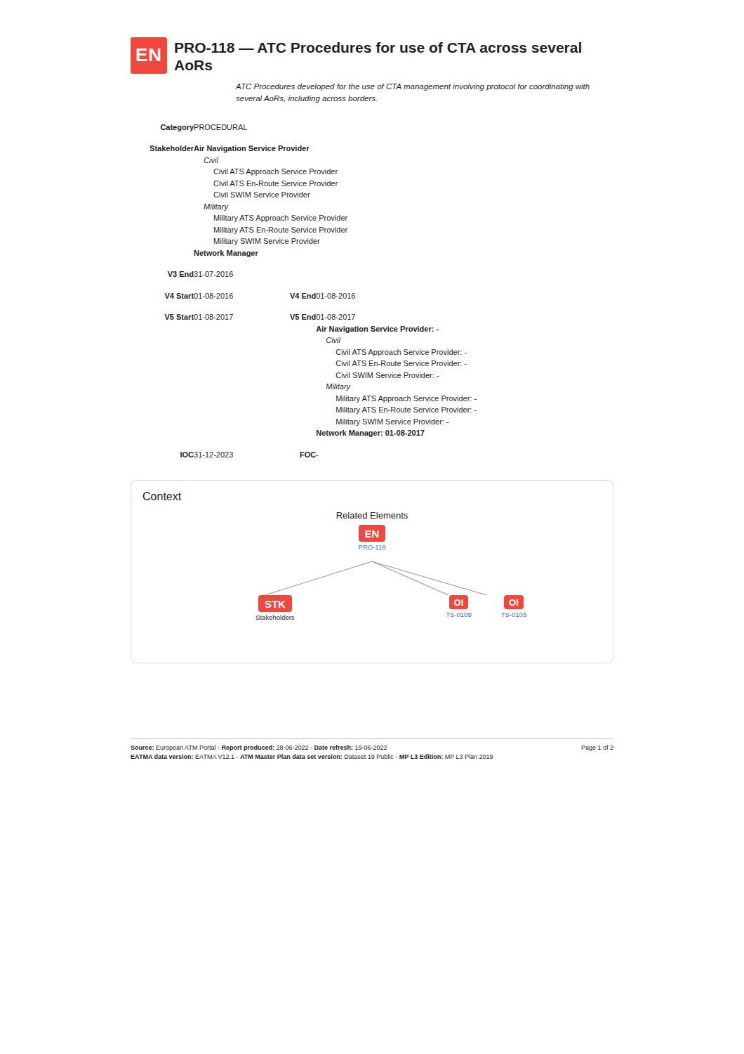EN
PRO-118 — ATC Procedures for use of CTA across several AoRs
ATC Procedures developed for the use of CTA management involving protocol for coordinating with several AoRs, including across borders.
| Category | PROCEDURAL |
| Stakeholder | Air Navigation Service Provider Civil Civil ATS Approach Service Provider Civil ATS En-Route Service Provider Civil SWIM Service Provider Military Military ATS Approach Service Provider Military ATS En-Route Service Provider Military SWIM Service Provider Network Manager |
| V3 End | 31-07-2016 | | |
| V4 Start | 01-08-2016 | V4 End | 01-08-2016 |
| V5 Start | 01-08-2017 | V5 End | 01-08-2017 Air Navigation Service Provider: - Civil Civil ATS Approach Service Provider: - Civil ATS En-Route Service Provider: - Civil SWIM Service Provider: - Military Military ATS Approach Service Provider: - Military ATS En-Route Service Provider: - Military SWIM Service Provider: - Network Manager: 01-08-2017 |
| IOC | 31-12-2023 | FOC | - |
Context
Related Elements
EN PRO-118
STK Stakeholders
OI TS-0109
OI TS-0103
Source: European ATM Portal - Report produced: 28-06-2022 - Date refresh: 19-06-2022
EATMA data version: EATMA V12.1 - ATM Master Plan data set version: Dataset 19 Public - MP L3 Edition: MP L3 Plan 2019
Page 1 of 2